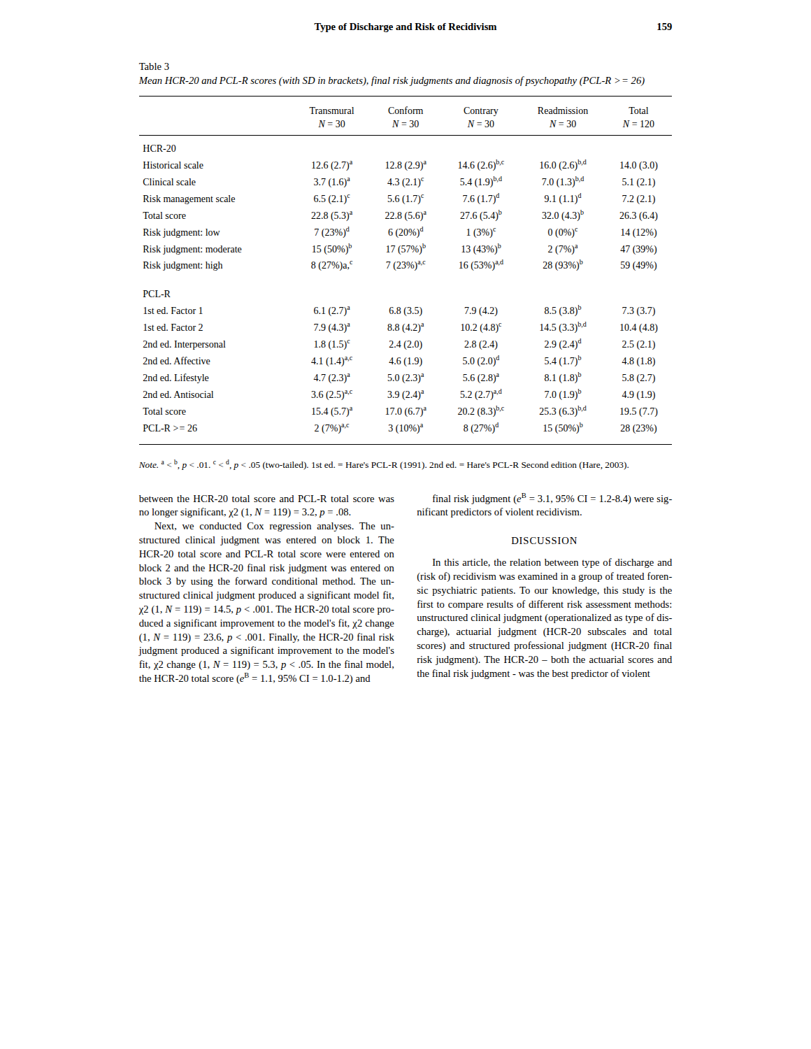Type of Discharge and Risk of Recidivism 159
Table 3 Mean HCR-20 and PCL-R scores (with SD in brackets), final risk judgments and diagnosis of psychopathy (PCL-R > = 26)
| | Transmural N = 30 | Conform N = 30 | Contrary N = 30 | Readmission N = 30 | Total N = 120 |
| --- | --- | --- | --- | --- | --- |
| HCR-20 |
| Historical scale | 12.6 (2.7) a | 12.8 (2.9) a | 14.6 (2.6) b,c | 16.0 (2.6) b,d | 14.0 (3.0) |
| Clinical scale | 3.7 (1.6) a | 4.3 (2.1) c | 5.4 (1.9) b,d | 7.0 (1.3) b,d | 5.1 (2.1) |
| Risk management scale | 6.5 (2.1) c | 5.6 (1.7) c | 7.6 (1.7) d | 9.1 (1.1) d | 7.2 (2.1) |
| Total score | 22.8 (5.3) a | 22.8 (5.6) a | 27.6 (5.4) b | 32.0 (4.3) b | 26.3 (6.4) |
| Risk judgment: low | 7 (23%) d | 6 (20%) d | 1 (3%) c | 0 (0%) c | 14 (12%) |
| Risk judgment: moderate | 15 (50%) b | 17 (57%) b | 13 (43%) b | 2 (7%) a | 47 (39%) |
| Risk judgment: high | 8 (27%)a, c | 7 (23%) a,c | 16 (53%) a,d | 28 (93%) b | 59 (49%) |
| PCL-R |
| 1st ed. Factor 1 | 6.1 (2.7) a | 6.8 (3.5) | 7.9 (4.2) | 8.5 (3.8) b | 7.3 (3.7) |
| 1st ed. Factor 2 | 7.9 (4.3) a | 8.8 (4.2) a | 10.2 (4.8) c | 14.5 (3.3) b,d | 10.4 (4.8) |
| 2nd ed. Interpersonal | 1.8 (1.5) c | 2.4 (2.0) | 2.8 (2.4) | 2.9 (2.4) d | 2.5 (2.1) |
| 2nd ed. Affective | 4.1 (1.4) a,c | 4.6 (1.9) | 5.0 (2.0) d | 5.4 (1.7) b | 4.8 (1.8) |
| 2nd ed. Lifestyle | 4.7 (2.3) a | 5.0 (2.3) a | 5.6 (2.8) a | 8.1 (1.8) b | 5.8 (2.7) |
| 2nd ed. Antisocial | 3.6 (2.5) a,c | 3.9 (2.4) a | 5.2 (2.7) a,d | 7.0 (1.9) b | 4.9 (1.9) |
| Total score | 15.4 (5.7) a | 17.0 (6.7) a | 20.2 (8.3) b,c | 25.3 (6.3) b,d | 19.5 (7.7) |
| PCL-R > = 26 | 2 (7%) a,c | 3 (10%) a | 8 (27%) d | 15 (50%) b | 28 (23%) |
Note. a < b, p < .01. c < d, p < .05 (two-tailed). 1st ed. = Hare's PCL-R (1991). 2nd ed. = Hare's PCL-R Second edition (Hare, 2003).
between the HCR-20 total score and PCL-R total score was no longer significant, χ2 (1, N = 119) = 3.2, p = .08.
Next, we conducted Cox regression analyses. The unstructured clinical judgment was entered on block 1. The HCR-20 total score and PCL-R total score were entered on block 2 and the HCR-20 final risk judgment was entered on block 3 by using the forward conditional method. The unstructured clinical judgment produced a significant model fit, χ2 (1, N = 119) = 14.5, p < .001. The HCR-20 total score produced a significant improvement to the model's fit, χ2 change (1, N = 119) = 23.6, p < .001. Finally, the HCR-20 final risk judgment produced a significant improvement to the model's fit, χ2 change (1, N = 119) = 5.3, p < .05. In the final model, the HCR-20 total score (eB = 1.1, 95% CI = 1.0-1.2) and
final risk judgment (eB = 3.1, 95% CI = 1.2-8.4) were significant predictors of violent recidivism.
DISCUSSION
In this article, the relation between type of discharge and (risk of) recidivism was examined in a group of treated forensic psychiatric patients. To our knowledge, this study is the first to compare results of different risk assessment methods: unstructured clinical judgment (operationalized as type of discharge), actuarial judgment (HCR-20 subscales and total scores) and structured professional judgment (HCR-20 final risk judgment). The HCR-20 – both the actuarial scores and the final risk judgment - was the best predictor of violent